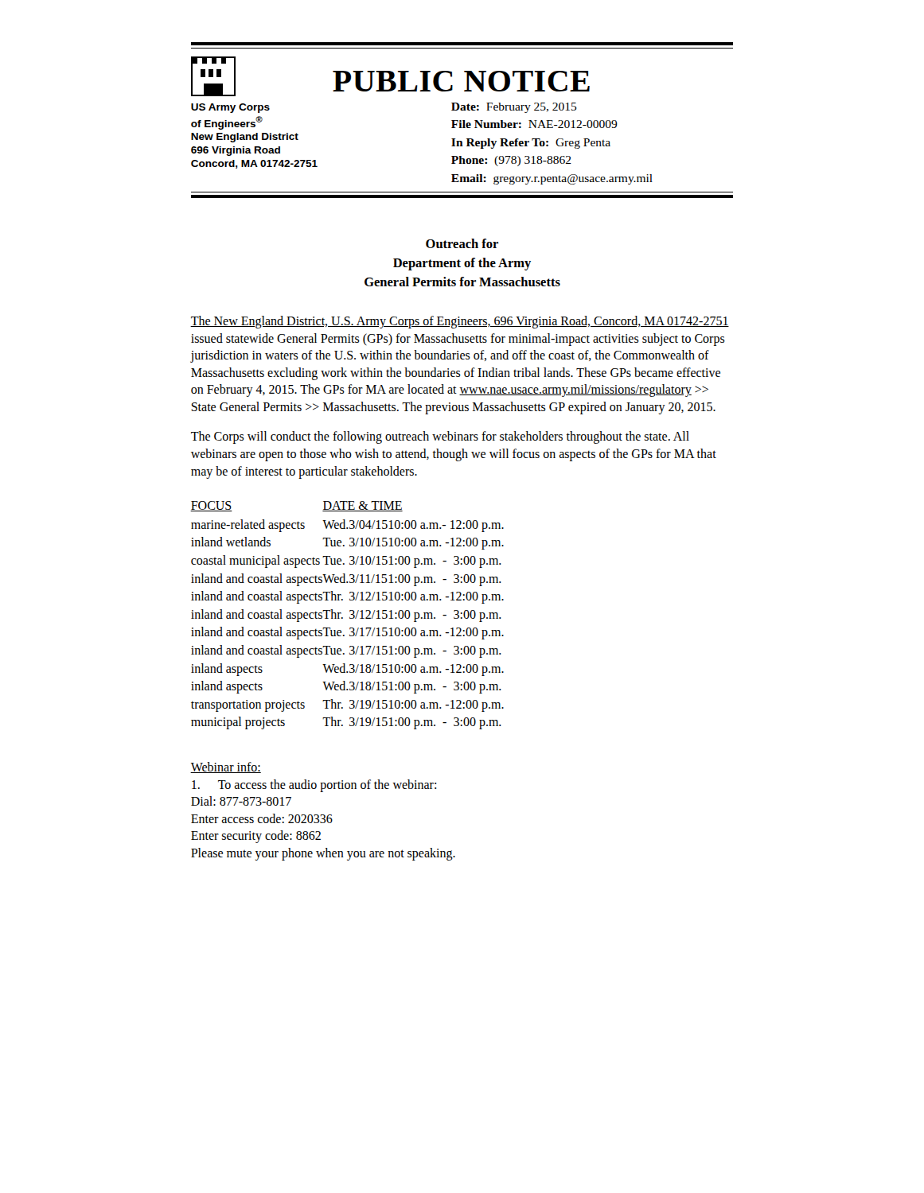PUBLIC NOTICE
US Army Corps
of Engineers®
New England District
696 Virginia Road
Concord, MA 01742-2751
Date: February 25, 2015
File Number: NAE-2012-00009
In Reply Refer To: Greg Penta
Phone: (978) 318-8862
Email: gregory.r.penta@usace.army.mil
Outreach for Department of the Army General Permits for Massachusetts
The New England District, U.S. Army Corps of Engineers, 696 Virginia Road, Concord, MA 01742-2751 issued statewide General Permits (GPs) for Massachusetts for minimal-impact activities subject to Corps jurisdiction in waters of the U.S. within the boundaries of, and off the coast of, the Commonwealth of Massachusetts excluding work within the boundaries of Indian tribal lands. These GPs became effective on February 4, 2015. The GPs for MA are located at www.nae.usace.army.mil/missions/regulatory >> State General Permits >> Massachusetts. The previous Massachusetts GP expired on January 20, 2015.
The Corps will conduct the following outreach webinars for stakeholders throughout the state. All webinars are open to those who wish to attend, though we will focus on aspects of the GPs for MA that may be of interest to particular stakeholders.
| FOCUS | DATE & TIME |
| --- | --- |
| marine-related aspects | Wed. | 3/04/15 | 10:00 a.m.- 12:00 p.m. |
| inland wetlands | Tue. | 3/10/15 | 10:00 a.m. -12:00 p.m. |
| coastal municipal aspects | Tue. | 3/10/15 | 1:00 p.m. - 3:00 p.m. |
| inland and coastal aspects | Wed. | 3/11/15 | 1:00 p.m. - 3:00 p.m. |
| inland and coastal aspects | Thr. | 3/12/15 | 10:00 a.m. -12:00 p.m. |
| inland and coastal aspects | Thr. | 3/12/15 | 1:00 p.m. - 3:00 p.m. |
| inland and coastal aspects | Tue. | 3/17/15 | 10:00 a.m. -12:00 p.m. |
| inland and coastal aspects | Tue. | 3/17/15 | 1:00 p.m. - 3:00 p.m. |
| inland aspects | Wed. | 3/18/15 | 10:00 a.m. -12:00 p.m. |
| inland aspects | Wed. | 3/18/15 | 1:00 p.m. - 3:00 p.m. |
| transportation projects | Thr. | 3/19/15 | 10:00 a.m. -12:00 p.m. |
| municipal projects | Thr. | 3/19/15 | 1:00 p.m. - 3:00 p.m. |
Webinar info:
1. To access the audio portion of the webinar:
Dial: 877-873-8017
Enter access code: 2020336
Enter security code: 8862
Please mute your phone when you are not speaking.